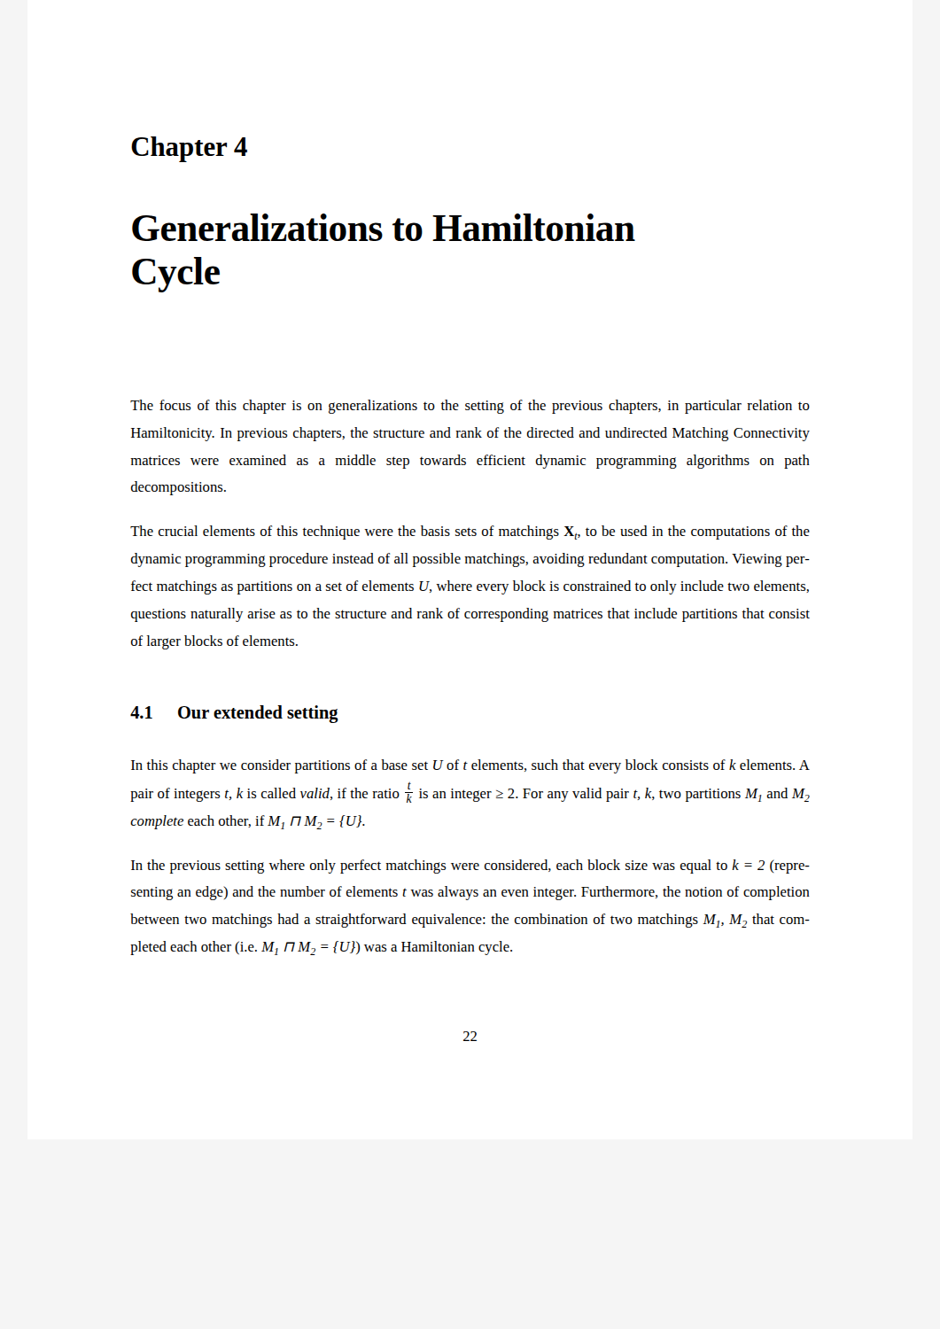Chapter 4
Generalizations to Hamiltonian
Cycle
The focus of this chapter is on generalizations to the setting of the previous chapters, in particular relation to Hamiltonicity. In previous chapters, the structure and rank of the directed and undirected Matching Connectivity matrices were examined as a middle step towards efficient dynamic programming algorithms on path decompositions.
The crucial elements of this technique were the basis sets of matchings Xt, to be used in the computations of the dynamic programming procedure instead of all possible matchings, avoiding redundant computation. Viewing perfect matchings as partitions on a set of elements U, where every block is constrained to only include two elements, questions naturally arise as to the structure and rank of corresponding matrices that include partitions that consist of larger blocks of elements.
4.1 Our extended setting
In this chapter we consider partitions of a base set U of t elements, such that every block consists of k elements. A pair of integers t, k is called valid, if the ratio tk is an integer ≥ 2. For any valid pair t, k, two partitions M1 and M2 complete each other, if M1 ⊓ M2 = {U}.
In the previous setting where only perfect matchings were considered, each block size was equal to k = 2 (representing an edge) and the number of elements t was always an even integer. Furthermore, the notion of completion between two matchings had a straightforward equivalence: the combination of two matchings M1, M2 that completed each other (i.e. M1 ⊓ M2 = {U}) was a Hamiltonian cycle.
22